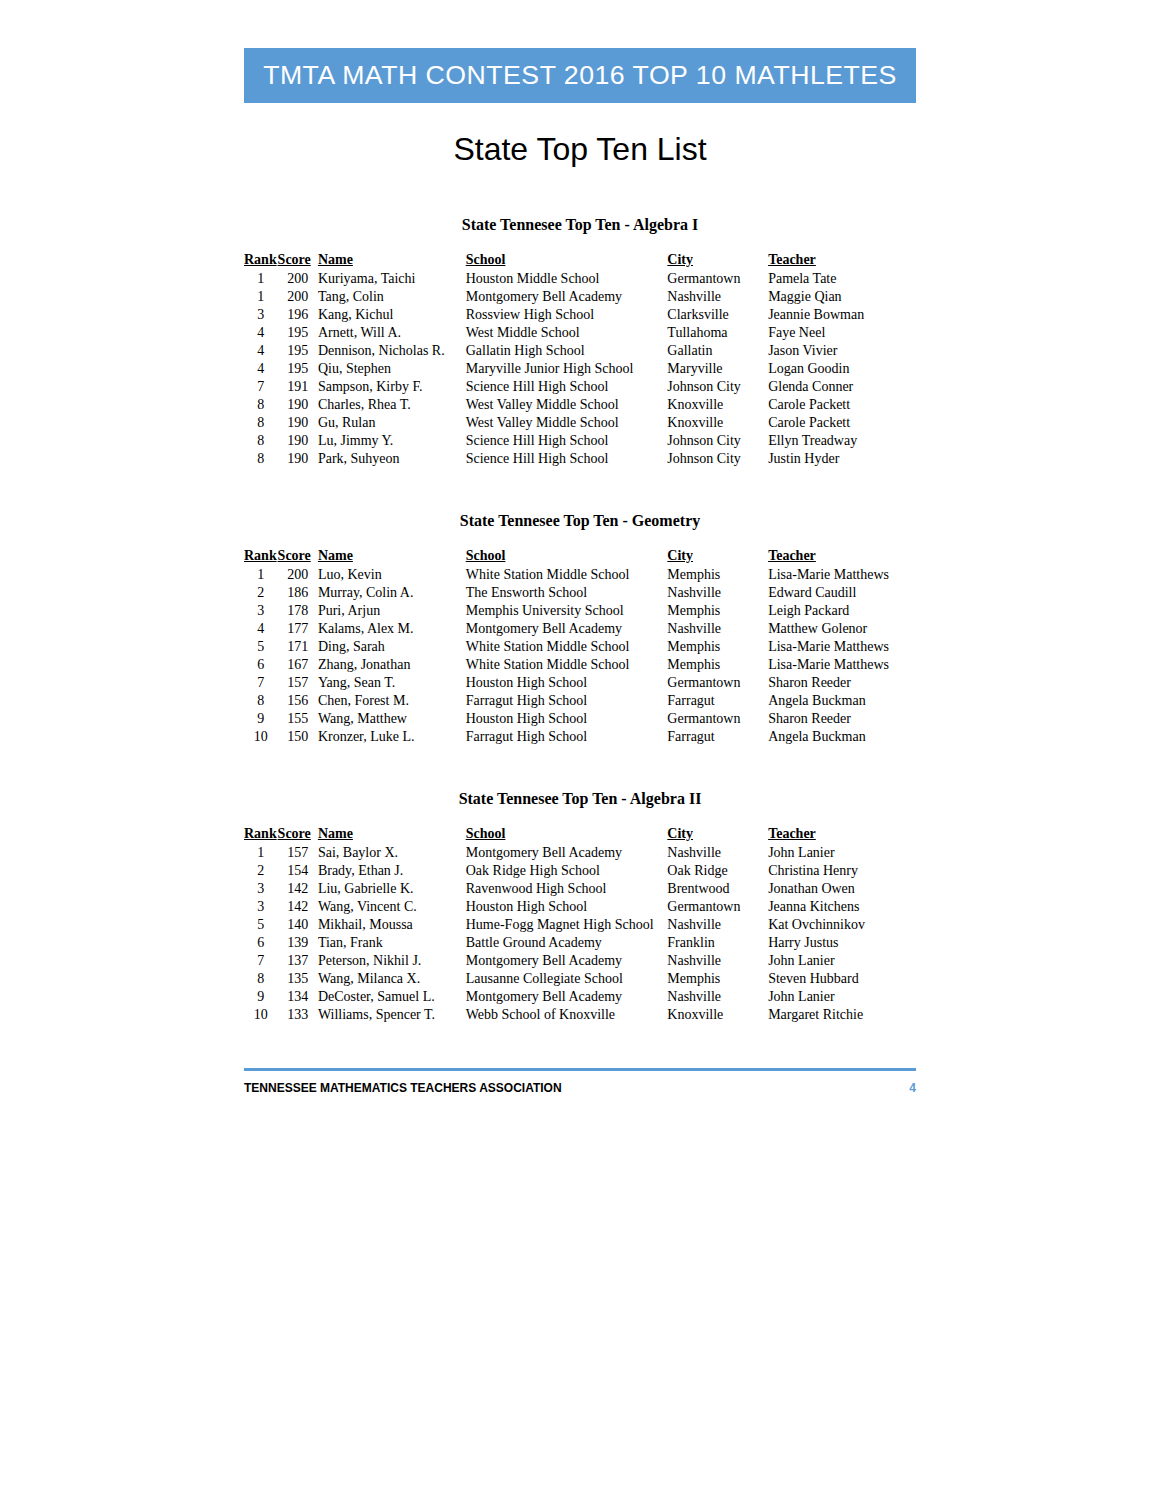TMTA MATH CONTEST 2016 TOP 10 MATHLETES
State Top Ten List
State Tennesee Top Ten - Algebra I
| Rank | Score | Name | School | City | Teacher |
| --- | --- | --- | --- | --- | --- |
| 1 | 200 | Kuriyama, Taichi | Houston Middle School | Germantown | Pamela Tate |
| 1 | 200 | Tang, Colin | Montgomery Bell Academy | Nashville | Maggie Qian |
| 3 | 196 | Kang, Kichul | Rossview High School | Clarksville | Jeannie Bowman |
| 4 | 195 | Arnett, Will A. | West Middle School | Tullahoma | Faye Neel |
| 4 | 195 | Dennison, Nicholas R. | Gallatin High School | Gallatin | Jason Vivier |
| 4 | 195 | Qiu, Stephen | Maryville Junior High School | Maryville | Logan Goodin |
| 7 | 191 | Sampson, Kirby F. | Science Hill High School | Johnson City | Glenda Conner |
| 8 | 190 | Charles, Rhea T. | West Valley Middle School | Knoxville | Carole Packett |
| 8 | 190 | Gu, Rulan | West Valley Middle School | Knoxville | Carole Packett |
| 8 | 190 | Lu, Jimmy Y. | Science Hill High School | Johnson City | Ellyn Treadway |
| 8 | 190 | Park, Suhyeon | Science Hill High School | Johnson City | Justin Hyder |
State Tennesee Top Ten - Geometry
| Rank | Score | Name | School | City | Teacher |
| --- | --- | --- | --- | --- | --- |
| 1 | 200 | Luo, Kevin | White Station Middle School | Memphis | Lisa-Marie Matthews |
| 2 | 186 | Murray, Colin A. | The Ensworth School | Nashville | Edward Caudill |
| 3 | 178 | Puri, Arjun | Memphis University School | Memphis | Leigh Packard |
| 4 | 177 | Kalams, Alex M. | Montgomery Bell Academy | Nashville | Matthew Golenor |
| 5 | 171 | Ding, Sarah | White Station Middle School | Memphis | Lisa-Marie Matthews |
| 6 | 167 | Zhang, Jonathan | White Station Middle School | Memphis | Lisa-Marie Matthews |
| 7 | 157 | Yang, Sean T. | Houston High School | Germantown | Sharon Reeder |
| 8 | 156 | Chen, Forest M. | Farragut High School | Farragut | Angela Buckman |
| 9 | 155 | Wang, Matthew | Houston High School | Germantown | Sharon Reeder |
| 10 | 150 | Kronzer, Luke L. | Farragut High School | Farragut | Angela Buckman |
State Tennesee Top Ten - Algebra II
| Rank | Score | Name | School | City | Teacher |
| --- | --- | --- | --- | --- | --- |
| 1 | 157 | Sai, Baylor X. | Montgomery Bell Academy | Nashville | John Lanier |
| 2 | 154 | Brady, Ethan J. | Oak Ridge High School | Oak Ridge | Christina Henry |
| 3 | 142 | Liu, Gabrielle K. | Ravenwood High School | Brentwood | Jonathan Owen |
| 3 | 142 | Wang, Vincent C. | Houston High School | Germantown | Jeanna Kitchens |
| 5 | 140 | Mikhail, Moussa | Hume-Fogg Magnet High School | Nashville | Kat Ovchinnikov |
| 6 | 139 | Tian, Frank | Battle Ground Academy | Franklin | Harry Justus |
| 7 | 137 | Peterson, Nikhil J. | Montgomery Bell Academy | Nashville | John Lanier |
| 8 | 135 | Wang, Milanca X. | Lausanne Collegiate School | Memphis | Steven Hubbard |
| 9 | 134 | DeCoster, Samuel L. | Montgomery Bell Academy | Nashville | John Lanier |
| 10 | 133 | Williams, Spencer T. | Webb School of Knoxville | Knoxville | Margaret Ritchie |
TENNESSEE MATHEMATICS TEACHERS ASSOCIATION 4